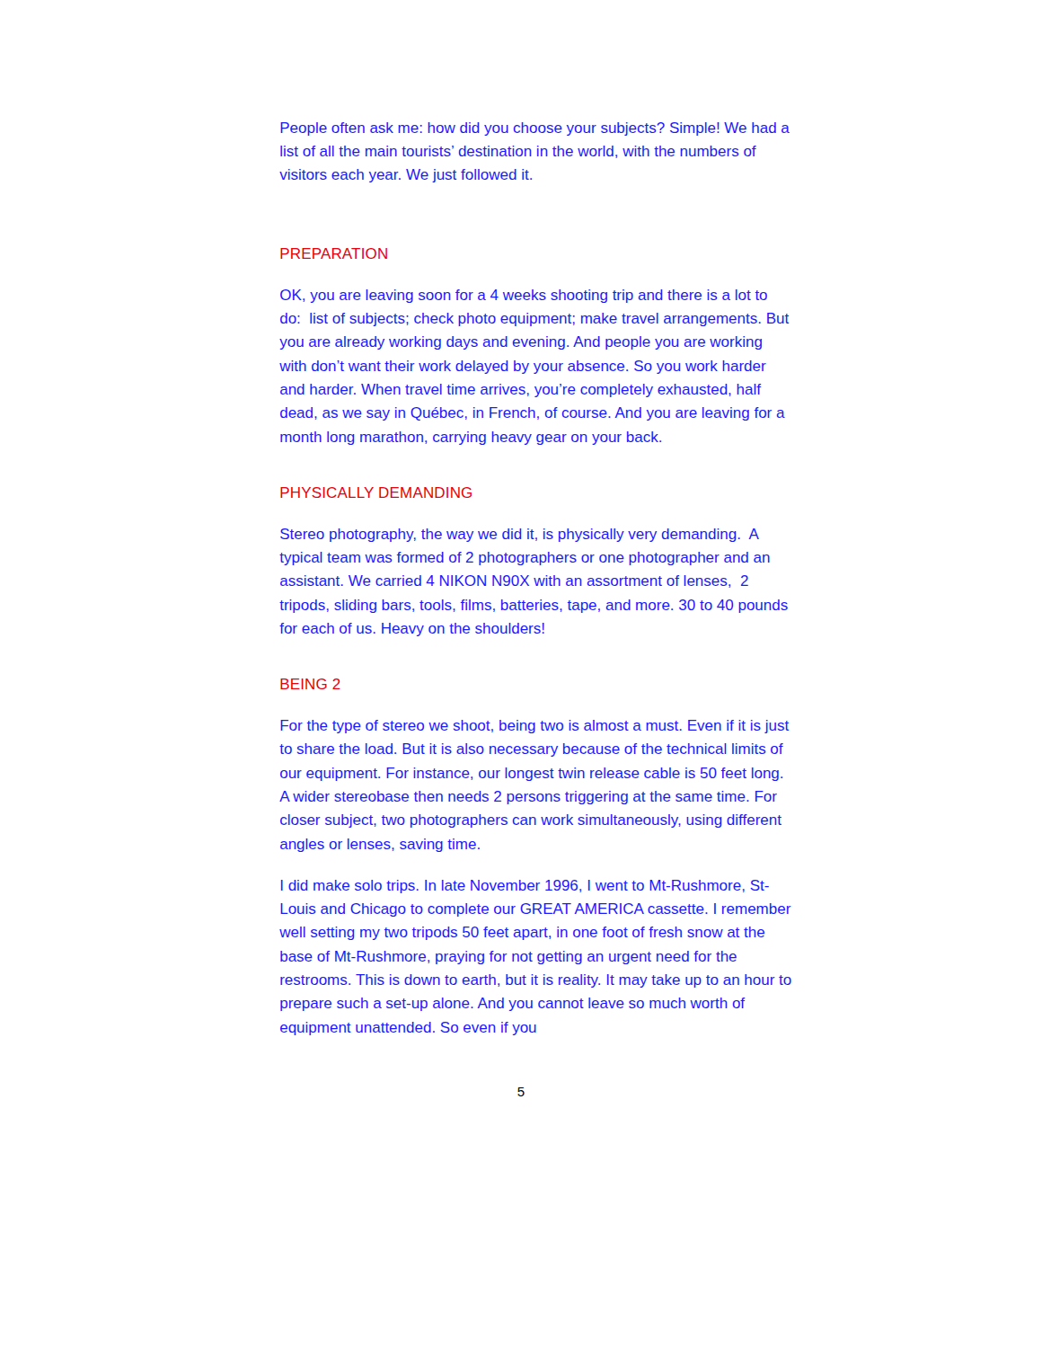People often ask me: how did you choose your subjects? Simple! We had a list of all the main tourists’ destination in the world, with the numbers of visitors each year. We just followed it.
PREPARATION
OK, you are leaving soon for a 4 weeks shooting trip and there is a lot to do: list of subjects; check photo equipment; make travel arrangements. But you are already working days and evening. And people you are working with don’t want their work delayed by your absence. So you work harder and harder. When travel time arrives, you’re completely exhausted, half dead, as we say in Québec, in French, of course. And you are leaving for a month long marathon, carrying heavy gear on your back.
PHYSICALLY DEMANDING
Stereo photography, the way we did it, is physically very demanding. A typical team was formed of 2 photographers or one photographer and an assistant. We carried 4 NIKON N90X with an assortment of lenses, 2 tripods, sliding bars, tools, films, batteries, tape, and more. 30 to 40 pounds for each of us. Heavy on the shoulders!
BEING 2
For the type of stereo we shoot, being two is almost a must. Even if it is just to share the load. But it is also necessary because of the technical limits of our equipment. For instance, our longest twin release cable is 50 feet long. A wider stereobase then needs 2 persons triggering at the same time. For closer subject, two photographers can work simultaneously, using different angles or lenses, saving time.
I did make solo trips. In late November 1996, I went to Mt-Rushmore, St-Louis and Chicago to complete our GREAT AMERICA cassette. I remember well setting my two tripods 50 feet apart, in one foot of fresh snow at the base of Mt-Rushmore, praying for not getting an urgent need for the restrooms. This is down to earth, but it is reality. It may take up to an hour to prepare such a set-up alone. And you cannot leave so much worth of equipment unattended. So even if you
5